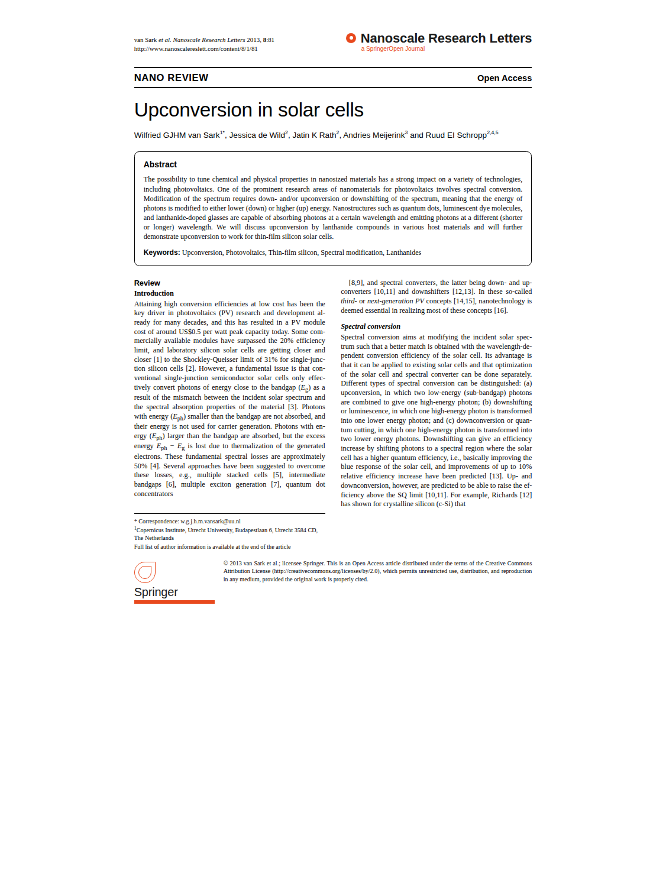van Sark et al. Nanoscale Research Letters 2013, 8:81
http://www.nanoscalereslett.com/content/8/1/81
Nanoscale Research Letters
a SpringerOpen Journal
NANO REVIEW
Open Access
Upconversion in solar cells
Wilfried GJHM van Sark1*, Jessica de Wild2, Jatin K Rath2, Andries Meijerink3 and Ruud EI Schropp2,4,5
Abstract
The possibility to tune chemical and physical properties in nanosized materials has a strong impact on a variety of technologies, including photovoltaics. One of the prominent research areas of nanomaterials for photovoltaics involves spectral conversion. Modification of the spectrum requires down- and/or upconversion or downshifting of the spectrum, meaning that the energy of photons is modified to either lower (down) or higher (up) energy. Nanostructures such as quantum dots, luminescent dye molecules, and lanthanide-doped glasses are capable of absorbing photons at a certain wavelength and emitting photons at a different (shorter or longer) wavelength. We will discuss upconversion by lanthanide compounds in various host materials and will further demonstrate upconversion to work for thin-film silicon solar cells.
Keywords: Upconversion, Photovoltaics, Thin-film silicon, Spectral modification, Lanthanides
Review
Introduction
Attaining high conversion efficiencies at low cost has been the key driver in photovoltaics (PV) research and development already for many decades, and this has resulted in a PV module cost of around US$0.5 per watt peak capacity today. Some commercially available modules have surpassed the 20% efficiency limit, and laboratory silicon solar cells are getting closer and closer [1] to the Shockley-Queisser limit of 31% for single-junction silicon cells [2]. However, a fundamental issue is that conventional single-junction semiconductor solar cells only effectively convert photons of energy close to the bandgap (Eg) as a result of the mismatch between the incident solar spectrum and the spectral absorption properties of the material [3]. Photons with energy (Eph) smaller than the bandgap are not absorbed, and their energy is not used for carrier generation. Photons with energy (Eph) larger than the bandgap are absorbed, but the excess energy Eph − Eg is lost due to thermalization of the generated electrons. These fundamental spectral losses are approximately 50% [4]. Several approaches have been suggested to overcome these losses, e.g., multiple stacked cells [5], intermediate bandgaps [6], multiple exciton generation [7], quantum dot concentrators
[8,9], and spectral converters, the latter being down- and upconverters [10,11] and downshifters [12,13]. In these so-called third- or next-generation PV concepts [14,15], nanotechnology is deemed essential in realizing most of these concepts [16].
Spectral conversion
Spectral conversion aims at modifying the incident solar spectrum such that a better match is obtained with the wavelength-dependent conversion efficiency of the solar cell. Its advantage is that it can be applied to existing solar cells and that optimization of the solar cell and spectral converter can be done separately. Different types of spectral conversion can be distinguished: (a) upconversion, in which two low-energy (sub-bandgap) photons are combined to give one high-energy photon; (b) downshifting or luminescence, in which one high-energy photon is transformed into one lower energy photon; and (c) downconversion or quantum cutting, in which one high-energy photon is transformed into two lower energy photons. Downshifting can give an efficiency increase by shifting photons to a spectral region where the solar cell has a higher quantum efficiency, i.e., basically improving the blue response of the solar cell, and improvements of up to 10% relative efficiency increase have been predicted [13]. Up- and downconversion, however, are predicted to be able to raise the efficiency above the SQ limit [10,11]. For example, Richards [12] has shown for crystalline silicon (c-Si) that
* Correspondence: w.g.j.h.m.vansark@uu.nl
1Copernicus Institute, Utrecht University, Budapestlaan 6, Utrecht 3584 CD, The Netherlands
Full list of author information is available at the end of the article
Springer
© 2013 van Sark et al.; licensee Springer. This is an Open Access article distributed under the terms of the Creative Commons Attribution License (http://creativecommons.org/licenses/by/2.0), which permits unrestricted use, distribution, and reproduction in any medium, provided the original work is properly cited.